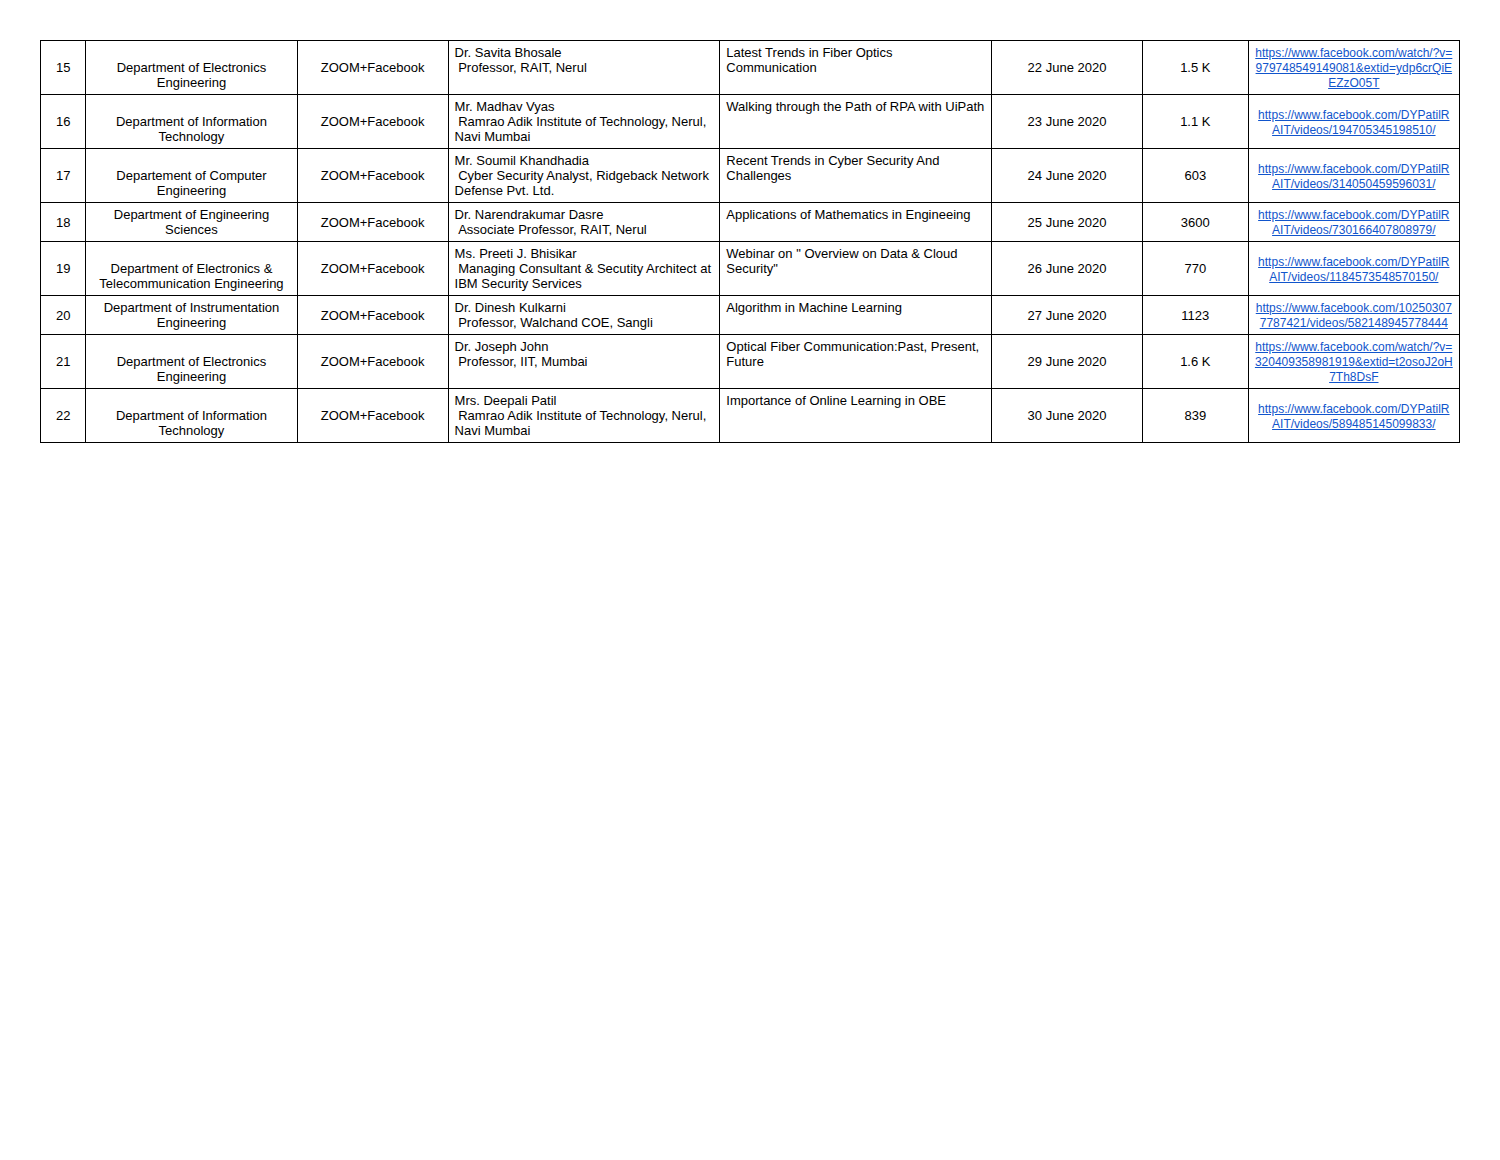| 15 | Department of Electronics Engineering | ZOOM+Facebook | Dr. Savita Bhosale Professor, RAIT, Nerul | Latest Trends in Fiber Optics Communication | 22 June 2020 | 1.5 K | https://www.facebook.com/watch/?v=979748549149081&extid=ydp6crQiEEZzO05T |
| 16 | Department of Information Technology | ZOOM+Facebook | Mr. Madhav Vyas Ramrao Adik Institute of Technology, Nerul, Navi Mumbai | Walking through the Path of RPA with UiPath | 23 June 2020 | 1.1 K | https://www.facebook.com/DYPatilRAIT/videos/194705345198510/ |
| 17 | Departement of Computer Engineering | ZOOM+Facebook | Mr. Soumil Khandhadia Cyber Security Analyst, Ridgeback Network Defense Pvt. Ltd. | Recent Trends in Cyber Security And Challenges | 24 June 2020 | 603 | https://www.facebook.com/DYPatilRAIT/videos/314050459596031/ |
| 18 | Department of Engineering Sciences | ZOOM+Facebook | Dr. Narendrakumar Dasre Associate Professor, RAIT, Nerul | Applications of Mathematics in Engineeing | 25 June 2020 | 3600 | https://www.facebook.com/DYPatilRAIT/videos/730166407808979/ |
| 19 | Department of Electronics & Telecommunication Engineering | ZOOM+Facebook | Ms. Preeti J. Bhisikar Managing Consultant & Secutity Architect at IBM Security Services | Webinar on " Overview on Data & Cloud Security" | 26 June 2020 | 770 | https://www.facebook.com/DYPatilRAIT/videos/1184573548570150/ |
| 20 | Department of Instrumentation Engineering | ZOOM+Facebook | Dr. Dinesh Kulkarni Professor, Walchand COE, Sangli | Algorithm in Machine Learning | 27 June 2020 | 1123 | https://www.facebook.com/102503077787421/videos/582148945778444 |
| 21 | Department of Electronics Engineering | ZOOM+Facebook | Dr. Joseph John Professor, IIT, Mumbai | Optical Fiber Communication:Past, Present, Future | 29 June 2020 | 1.6 K | https://www.facebook.com/watch/?v=320409358981919&extid=t2osoJ2oH7Th8DsF |
| 22 | Department of Information Technology | ZOOM+Facebook | Mrs. Deepali Patil Ramrao Adik Institute of Technology, Nerul, Navi Mumbai | Importance of Online Learning in OBE | 30 June 2020 | 839 | https://www.facebook.com/DYPatilRAIT/videos/589485145099833/ |